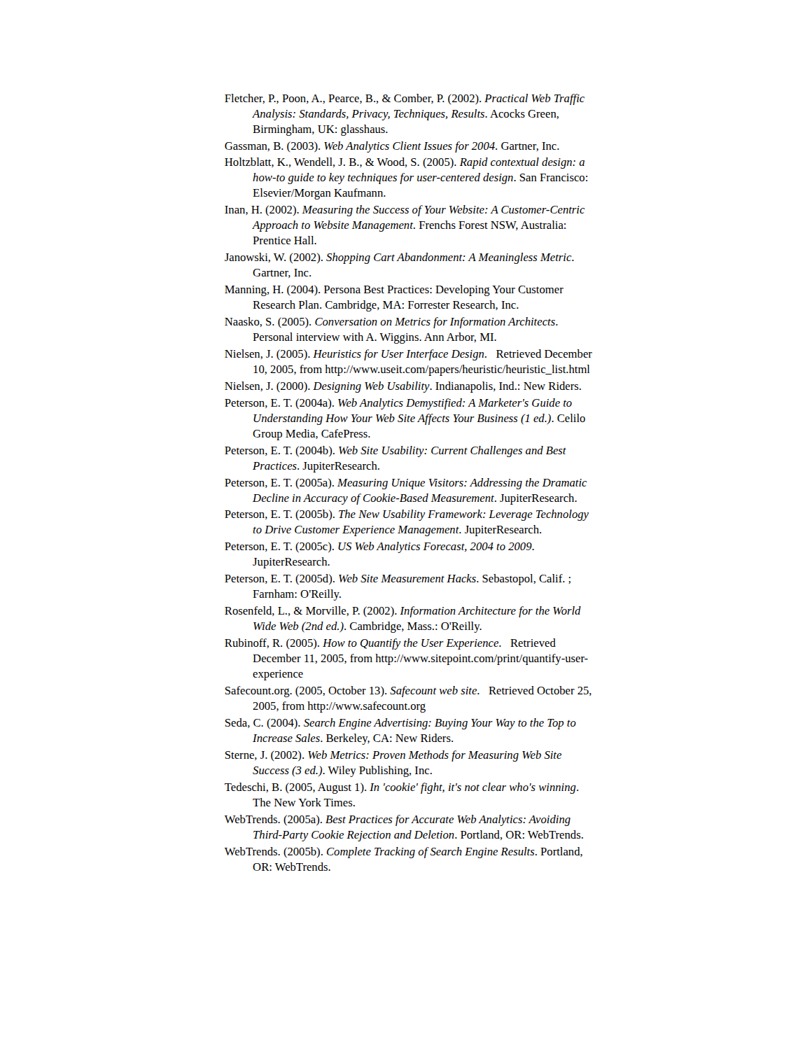Fletcher, P., Poon, A., Pearce, B., & Comber, P. (2002). Practical Web Traffic Analysis: Standards, Privacy, Techniques, Results. Acocks Green, Birmingham, UK: glasshaus.
Gassman, B. (2003). Web Analytics Client Issues for 2004. Gartner, Inc.
Holtzblatt, K., Wendell, J. B., & Wood, S. (2005). Rapid contextual design: a how-to guide to key techniques for user-centered design. San Francisco: Elsevier/Morgan Kaufmann.
Inan, H. (2002). Measuring the Success of Your Website: A Customer-Centric Approach to Website Management. Frenchs Forest NSW, Australia: Prentice Hall.
Janowski, W. (2002). Shopping Cart Abandonment: A Meaningless Metric. Gartner, Inc.
Manning, H. (2004). Persona Best Practices: Developing Your Customer Research Plan. Cambridge, MA: Forrester Research, Inc.
Naasko, S. (2005). Conversation on Metrics for Information Architects. Personal interview with A. Wiggins. Ann Arbor, MI.
Nielsen, J. (2005). Heuristics for User Interface Design. Retrieved December 10, 2005, from http://www.useit.com/papers/heuristic/heuristic_list.html
Nielsen, J. (2000). Designing Web Usability. Indianapolis, Ind.: New Riders.
Peterson, E. T. (2004a). Web Analytics Demystified: A Marketer's Guide to Understanding How Your Web Site Affects Your Business (1 ed.). Celilo Group Media, CafePress.
Peterson, E. T. (2004b). Web Site Usability: Current Challenges and Best Practices. JupiterResearch.
Peterson, E. T. (2005a). Measuring Unique Visitors: Addressing the Dramatic Decline in Accuracy of Cookie-Based Measurement. JupiterResearch.
Peterson, E. T. (2005b). The New Usability Framework: Leverage Technology to Drive Customer Experience Management. JupiterResearch.
Peterson, E. T. (2005c). US Web Analytics Forecast, 2004 to 2009. JupiterResearch.
Peterson, E. T. (2005d). Web Site Measurement Hacks. Sebastopol, Calif. ; Farnham: O'Reilly.
Rosenfeld, L., & Morville, P. (2002). Information Architecture for the World Wide Web (2nd ed.). Cambridge, Mass.: O'Reilly.
Rubinoff, R. (2005). How to Quantify the User Experience. Retrieved December 11, 2005, from http://www.sitepoint.com/print/quantify-user-experience
Safecount.org. (2005, October 13). Safecount web site. Retrieved October 25, 2005, from http://www.safecount.org
Seda, C. (2004). Search Engine Advertising: Buying Your Way to the Top to Increase Sales. Berkeley, CA: New Riders.
Sterne, J. (2002). Web Metrics: Proven Methods for Measuring Web Site Success (3 ed.). Wiley Publishing, Inc.
Tedeschi, B. (2005, August 1). In 'cookie' fight, it's not clear who's winning. The New York Times.
WebTrends. (2005a). Best Practices for Accurate Web Analytics: Avoiding Third-Party Cookie Rejection and Deletion. Portland, OR: WebTrends.
WebTrends. (2005b). Complete Tracking of Search Engine Results. Portland, OR: WebTrends.